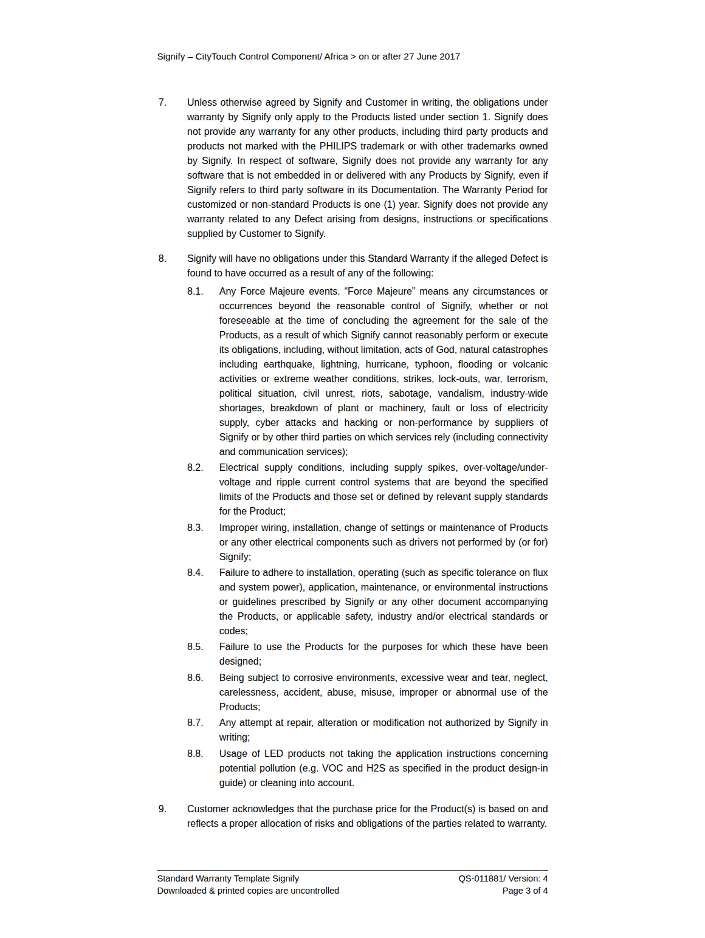Signify – CityTouch Control Component/ Africa > on or after 27 June 2017
7.
Unless otherwise agreed by Signify and Customer in writing, the obligations under warranty by Signify only apply to the Products listed under section 1. Signify does not provide any warranty for any other products, including third party products and products not marked with the PHILIPS trademark or with other trademarks owned by Signify. In respect of software, Signify does not provide any warranty for any software that is not embedded in or delivered with any Products by Signify, even if Signify refers to third party software in its Documentation. The Warranty Period for customized or non-standard Products is one (1) year. Signify does not provide any warranty related to any Defect arising from designs, instructions or specifications supplied by Customer to Signify.
8.
Signify will have no obligations under this Standard Warranty if the alleged Defect is found to have occurred as a result of any of the following:
8.1.
Any Force Majeure events. “Force Majeure” means any circumstances or occurrences beyond the reasonable control of Signify, whether or not foreseeable at the time of concluding the agreement for the sale of the Products, as a result of which Signify cannot reasonably perform or execute its obligations, including, without limitation, acts of God, natural catastrophes including earthquake, lightning, hurricane, typhoon, flooding or volcanic activities or extreme weather conditions, strikes, lock-outs, war, terrorism, political situation, civil unrest, riots, sabotage, vandalism, industry-wide shortages, breakdown of plant or machinery, fault or loss of electricity supply, cyber attacks and hacking or non-performance by suppliers of Signify or by other third parties on which services rely (including connectivity and communication services);
8.2.
Electrical supply conditions, including supply spikes, over-voltage/under-voltage and ripple current control systems that are beyond the specified limits of the Products and those set or defined by relevant supply standards for the Product;
8.3.
Improper wiring, installation, change of settings or maintenance of Products or any other electrical components such as drivers not performed by (or for) Signify;
8.4.
Failure to adhere to installation, operating (such as specific tolerance on flux and system power), application, maintenance, or environmental instructions or guidelines prescribed by Signify or any other document accompanying the Products, or applicable safety, industry and/or electrical standards or codes;
8.5.
Failure to use the Products for the purposes for which these have been designed;
8.6.
Being subject to corrosive environments, excessive wear and tear, neglect, carelessness, accident, abuse, misuse, improper or abnormal use of the Products;
8.7.
Any attempt at repair, alteration or modification not authorized by Signify in writing;
8.8.
Usage of LED products not taking the application instructions concerning potential pollution (e.g. VOC and H2S as specified in the product design-in guide) or cleaning into account.
9.
Customer acknowledges that the purchase price for the Product(s) is based on and reflects a proper allocation of risks and obligations of the parties related to warranty.
Standard Warranty Template Signify
Downloaded & printed copies are uncontrolled
QS-011881/ Version: 4
Page 3 of 4